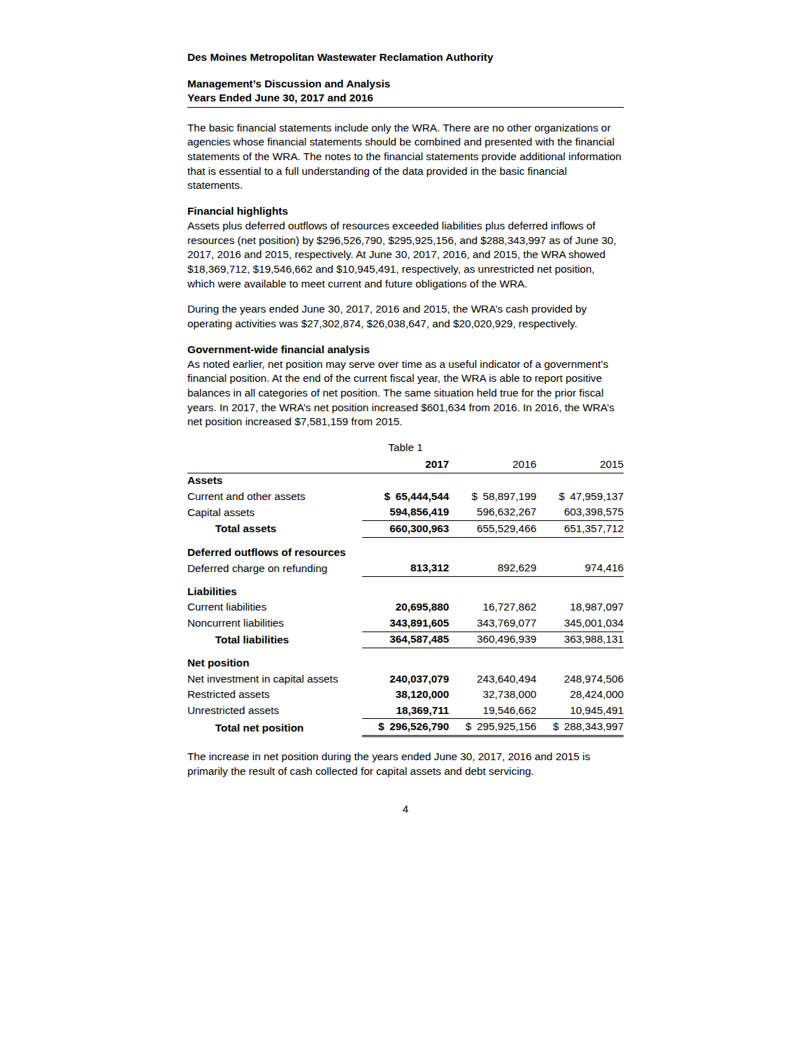Des Moines Metropolitan Wastewater Reclamation Authority
Management’s Discussion and Analysis Years Ended June 30, 2017 and 2016
The basic financial statements include only the WRA. There are no other organizations or agencies whose financial statements should be combined and presented with the financial statements of the WRA. The notes to the financial statements provide additional information that is essential to a full understanding of the data provided in the basic financial statements.
Financial highlights
Assets plus deferred outflows of resources exceeded liabilities plus deferred inflows of resources (net position) by $296,526,790, $295,925,156, and $288,343,997 as of June 30, 2017, 2016 and 2015, respectively. At June 30, 2017, 2016, and 2015, the WRA showed $18,369,712, $19,546,662 and $10,945,491, respectively, as unrestricted net position, which were available to meet current and future obligations of the WRA.
During the years ended June 30, 2017, 2016 and 2015, the WRA’s cash provided by operating activities was $27,302,874, $26,038,647, and $20,020,929, respectively.
Government-wide financial analysis
As noted earlier, net position may serve over time as a useful indicator of a government’s financial position. At the end of the current fiscal year, the WRA is able to report positive balances in all categories of net position. The same situation held true for the prior fiscal years. In 2017, the WRA’s net position increased $601,634 from 2016. In 2016, the WRA’s net position increased $7,581,159 from 2015.
Table 1
| | 2017 | 2016 | 2015 |
| --- | --- | --- | --- |
| Assets | | | |
| Current and other assets | $ 65,444,544 | $ 58,897,199 | $ 47,959,137 |
| Capital assets | 594,856,419 | 596,632,267 | 603,398,575 |
| Total assets | 660,300,963 | 655,529,466 | 651,357,712 |
| Deferred outflows of resources | | | |
| Deferred charge on refunding | 813,312 | 892,629 | 974,416 |
| Liabilities | | | |
| Current liabilities | 20,695,880 | 16,727,862 | 18,987,097 |
| Noncurrent liabilities | 343,891,605 | 343,769,077 | 345,001,034 |
| Total liabilities | 364,587,485 | 360,496,939 | 363,988,131 |
| Net position | | | |
| Net investment in capital assets | 240,037,079 | 243,640,494 | 248,974,506 |
| Restricted assets | 38,120,000 | 32,738,000 | 28,424,000 |
| Unrestricted assets | 18,369,711 | 19,546,662 | 10,945,491 |
| Total net position | $ 296,526,790 | $ 295,925,156 | $ 288,343,997 |
The increase in net position during the years ended June 30, 2017, 2016 and 2015 is primarily the result of cash collected for capital assets and debt servicing.
4